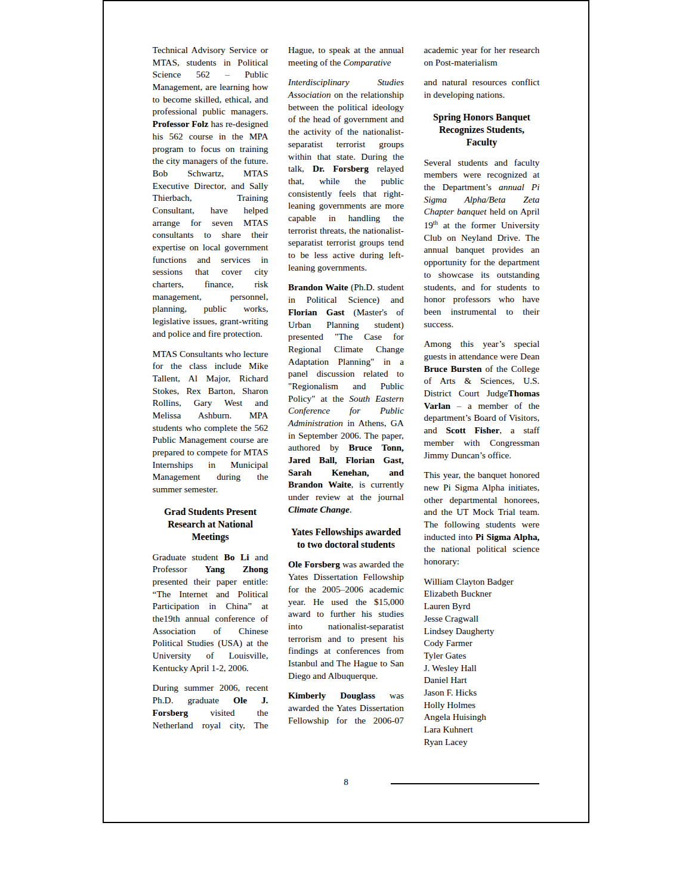Technical Advisory Service or MTAS, students in Political Science 562 – Public Management, are learning how to become skilled, ethical, and professional public managers. Professor Folz has re-designed his 562 course in the MPA program to focus on training the city managers of the future. Bob Schwartz, MTAS Executive Director, and Sally Thierbach, Training Consultant, have helped arrange for seven MTAS consultants to share their expertise on local government functions and services in sessions that cover city charters, finance, risk management, personnel, planning, public works, legislative issues, grant-writing and police and fire protection.
MTAS Consultants who lecture for the class include Mike Tallent, Al Major, Richard Stokes, Rex Barton, Sharon Rollins, Gary West and Melissa Ashburn. MPA students who complete the 562 Public Management course are prepared to compete for MTAS Internships in Municipal Management during the summer semester.
Grad Students Present Research at National Meetings
Graduate student Bo Li and Professor Yang Zhong presented their paper entitle: “The Internet and Political Participation in China” at the19th annual conference of Association of Chinese Political Studies (USA) at the University of Louisville, Kentucky April 1-2, 2006.
During summer 2006, recent Ph.D. graduate Ole J. Forsberg visited the Netherland royal city, The Hague, to speak at the annual meeting of the Comparative
Interdisciplinary Studies Association on the relationship between the political ideology of the head of government and the activity of the nationalist-separatist terrorist groups within that state. During the talk, Dr. Forsberg relayed that, while the public consistently feels that right-leaning governments are more capable in handling the terrorist threats, the nationalist-separatist terrorist groups tend to be less active during left-leaning governments.
Brandon Waite (Ph.D. student in Political Science) and Florian Gast (Master's of Urban Planning student) presented "The Case for Regional Climate Change Adaptation Planning" in a panel discussion related to "Regionalism and Public Policy" at the South Eastern Conference for Public Administration in Athens, GA in September 2006. The paper, authored by Bruce Tonn, Jared Ball, Florian Gast, Sarah Kenehan, and Brandon Waite, is currently under review at the journal Climate Change.
Yates Fellowships awarded to two doctoral students
Ole Forsberg was awarded the Yates Dissertation Fellowship for the 2005–2006 academic year. He used the $15,000 award to further his studies into nationalist-separatist terrorism and to present his findings at conferences from Istanbul and The Hague to San Diego and Albuquerque.
Kimberly Douglass was awarded the Yates Dissertation Fellowship for the 2006-07 academic year for her research on Post-materialism
and natural resources conflict in developing nations.
Spring Honors Banquet Recognizes Students, Faculty
Several students and faculty members were recognized at the Department’s annual Pi Sigma Alpha/Beta Zeta Chapter banquet held on April 19th at the former University Club on Neyland Drive. The annual banquet provides an opportunity for the department to showcase its outstanding students, and for students to honor professors who have been instrumental to their success.
Among this year’s special guests in attendance were Dean Bruce Bursten of the College of Arts & Sciences, U.S. District Court JudgeThomas Varlan – a member of the department’s Board of Visitors, and Scott Fisher, a staff member with Congressman Jimmy Duncan’s office.
This year, the banquet honored new Pi Sigma Alpha initiates, other departmental honorees, and the UT Mock Trial team. The following students were inducted into Pi Sigma Alpha, the national political science honorary:
William Clayton Badger
Elizabeth Buckner
Lauren Byrd
Jesse Cragwall
Lindsey Daugherty
Cody Farmer
Tyler Gates
J. Wesley Hall
Daniel Hart
Jason F. Hicks
Holly Holmes
Angela Huisingh
Lara Kuhnert
Ryan Lacey
8